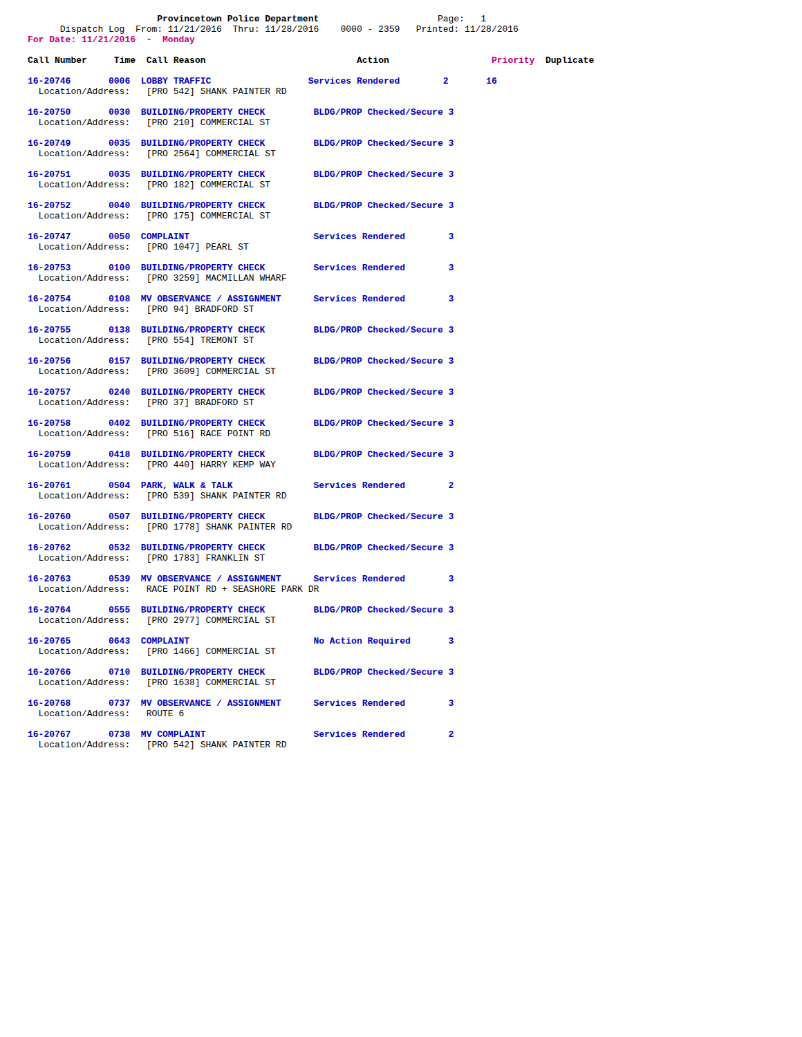Provincetown Police Department                      Page:   1
      Dispatch Log  From: 11/21/2016  Thru: 11/28/2016    0000 - 2359   Printed: 11/28/2016
For Date: 11/21/2016  -  Monday

Call Number     Time  Call Reason                            Action                   Priority  Duplicate

16-20746       0006  LOBBY TRAFFIC                  Services Rendered        2       16
  Location/Address:   [PRO 542] SHANK PAINTER RD

16-20750       0030  BUILDING/PROPERTY CHECK         BLDG/PROP Checked/Secure 3
  Location/Address:   [PRO 210] COMMERCIAL ST

16-20749       0035  BUILDING/PROPERTY CHECK         BLDG/PROP Checked/Secure 3
  Location/Address:   [PRO 2564] COMMERCIAL ST

16-20751       0035  BUILDING/PROPERTY CHECK         BLDG/PROP Checked/Secure 3
  Location/Address:   [PRO 182] COMMERCIAL ST

16-20752       0040  BUILDING/PROPERTY CHECK         BLDG/PROP Checked/Secure 3
  Location/Address:   [PRO 175] COMMERCIAL ST

16-20747       0050  COMPLAINT                       Services Rendered        3
  Location/Address:   [PRO 1047] PEARL ST

16-20753       0100  BUILDING/PROPERTY CHECK         Services Rendered        3
  Location/Address:   [PRO 3259] MACMILLAN WHARF

16-20754       0108  MV OBSERVANCE / ASSIGNMENT      Services Rendered        3
  Location/Address:   [PRO 94] BRADFORD ST

16-20755       0138  BUILDING/PROPERTY CHECK         BLDG/PROP Checked/Secure 3
  Location/Address:   [PRO 554] TREMONT ST

16-20756       0157  BUILDING/PROPERTY CHECK         BLDG/PROP Checked/Secure 3
  Location/Address:   [PRO 3609] COMMERCIAL ST

16-20757       0240  BUILDING/PROPERTY CHECK         BLDG/PROP Checked/Secure 3
  Location/Address:   [PRO 37] BRADFORD ST

16-20758       0402  BUILDING/PROPERTY CHECK         BLDG/PROP Checked/Secure 3
  Location/Address:   [PRO 516] RACE POINT RD

16-20759       0418  BUILDING/PROPERTY CHECK         BLDG/PROP Checked/Secure 3
  Location/Address:   [PRO 440] HARRY KEMP WAY

16-20761       0504  PARK, WALK & TALK               Services Rendered        2
  Location/Address:   [PRO 539] SHANK PAINTER RD

16-20760       0507  BUILDING/PROPERTY CHECK         BLDG/PROP Checked/Secure 3
  Location/Address:   [PRO 1778] SHANK PAINTER RD

16-20762       0532  BUILDING/PROPERTY CHECK         BLDG/PROP Checked/Secure 3
  Location/Address:   [PRO 1783] FRANKLIN ST

16-20763       0539  MV OBSERVANCE / ASSIGNMENT      Services Rendered        3
  Location/Address:   RACE POINT RD + SEASHORE PARK DR

16-20764       0555  BUILDING/PROPERTY CHECK         BLDG/PROP Checked/Secure 3
  Location/Address:   [PRO 2977] COMMERCIAL ST

16-20765       0643  COMPLAINT                       No Action Required       3
  Location/Address:   [PRO 1466] COMMERCIAL ST

16-20766       0710  BUILDING/PROPERTY CHECK         BLDG/PROP Checked/Secure 3
  Location/Address:   [PRO 1638] COMMERCIAL ST

16-20768       0737  MV OBSERVANCE / ASSIGNMENT      Services Rendered        3
  Location/Address:   ROUTE 6

16-20767       0738  MV COMPLAINT                    Services Rendered        2
  Location/Address:   [PRO 542] SHANK PAINTER RD